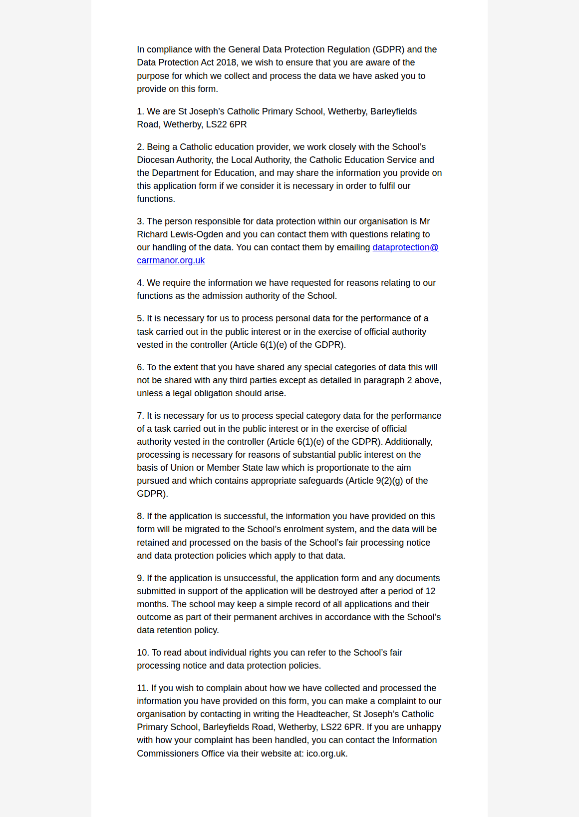In compliance with the General Data Protection Regulation (GDPR) and the Data Protection Act 2018, we wish to ensure that you are aware of the purpose for which we collect and process the data we have asked you to provide on this form.
We are St Joseph’s Catholic Primary School, Wetherby, Barleyfields Road, Wetherby, LS22 6PR
Being a Catholic education provider, we work closely with the School’s Diocesan Authority, the Local Authority, the Catholic Education Service and the Department for Education, and may share the information you provide on this application form if we consider it is necessary in order to fulfil our functions.
The person responsible for data protection within our organisation is Mr Richard Lewis-Ogden and you can contact them with questions relating to our handling of the data. You can contact them by emailing dataprotection@carrmanor.org.uk
We require the information we have requested for reasons relating to our functions as the admission authority of the School.
It is necessary for us to process personal data for the performance of a task carried out in the public interest or in the exercise of official authority vested in the controller (Article 6(1)(e) of the GDPR).
To the extent that you have shared any special categories of data this will not be shared with any third parties except as detailed in paragraph 2 above, unless a legal obligation should arise.
It is necessary for us to process special category data for the performance of a task carried out in the public interest or in the exercise of official authority vested in the controller (Article 6(1)(e) of the GDPR). Additionally, processing is necessary for reasons of substantial public interest on the basis of Union or Member State law which is proportionate to the aim pursued and which contains appropriate safeguards (Article 9(2)(g) of the GDPR).
If the application is successful, the information you have provided on this form will be migrated to the School’s enrolment system, and the data will be retained and processed on the basis of the School’s fair processing notice and data protection policies which apply to that data.
If the application is unsuccessful, the application form and any documents submitted in support of the application will be destroyed after a period of 12 months. The school may keep a simple record of all applications and their outcome as part of their permanent archives in accordance with the School’s data retention policy.
To read about individual rights you can refer to the School’s fair processing notice and data protection policies.
If you wish to complain about how we have collected and processed the information you have provided on this form, you can make a complaint to our organisation by contacting in writing the Headteacher, St Joseph’s Catholic Primary School, Barleyfields Road, Wetherby, LS22 6PR. If you are unhappy with how your complaint has been handled, you can contact the Information Commissioners Office via their website at: ico.org.uk.